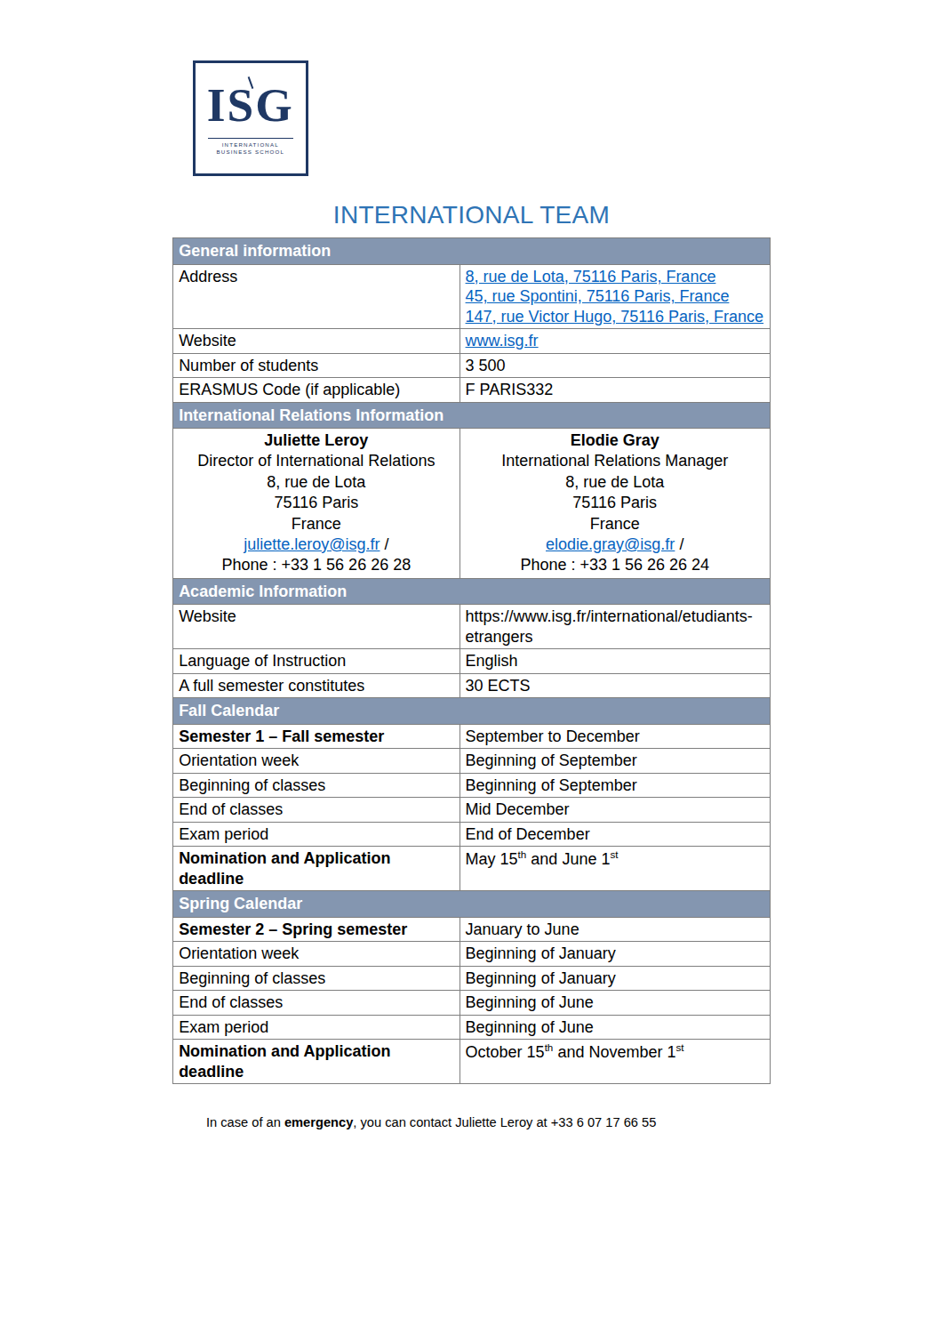IS G
International Business School
INTERNATIONAL TEAM
| General information |
| Address | 8, rue de Lota, 75116 Paris, France 45, rue Spontini, 75116 Paris, France 147, rue Victor Hugo, 75116 Paris, France |
| Website | www.isg.fr |
| Number of students | 3 500 |
| ERASMUS Code (if applicable) | F PARIS332 |
| International Relations Information |
| Juliette Leroy Director of International Relations 8, rue de Lota 75116 Paris France juliette.leroy@isg.fr / Phone : +33 1 56 26 26 28 | Elodie Gray International Relations Manager 8, rue de Lota 75116 Paris France elodie.gray@isg.fr / Phone : +33 1 56 26 26 24 |
| Academic Information |
| Website | https://www.isg.fr/international/etudiants-etrangers |
| Language of Instruction | English |
| A full semester constitutes | 30 ECTS |
| Fall Calendar |
| Semester 1 – Fall semester | September to December |
| Orientation week | Beginning of September |
| Beginning of classes | Beginning of September |
| End of classes | Mid December |
| Exam period | End of December |
| Nomination and Application deadline | May 15 th and June 1 st |
| Spring Calendar |
| Semester 2 – Spring semester | January to June |
| Orientation week | Beginning of January |
| Beginning of classes | Beginning of January |
| End of classes | Beginning of June |
| Exam period | Beginning of June |
| Nomination and Application deadline | October 15 th and November 1 st |
In case of an emergency, you can contact Juliette Leroy at +33 6 07 17 66 55